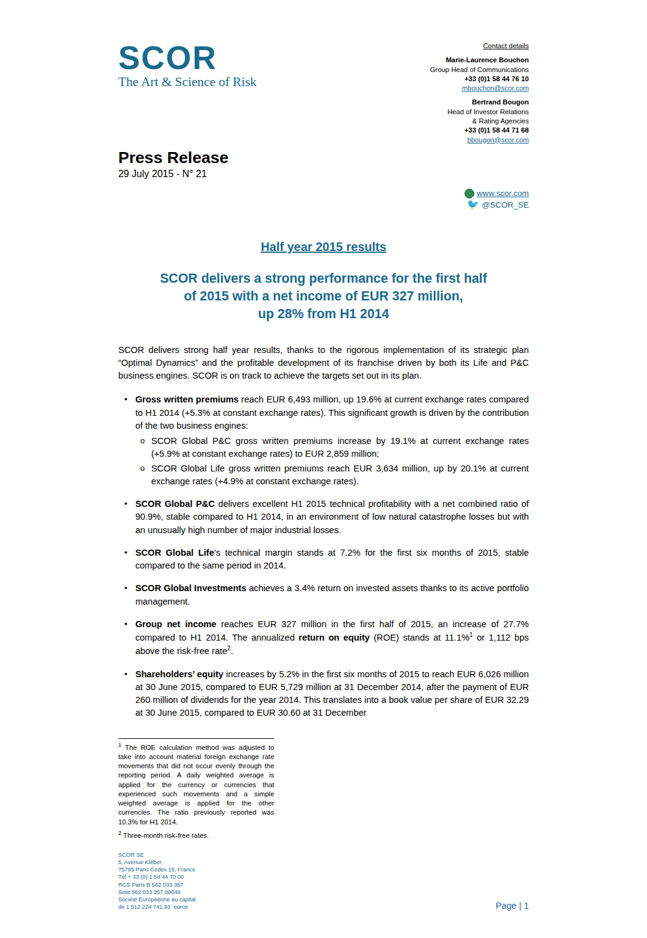SCOR
The Art & Science of Risk
Contact details
Marie-Laurence Bouchon
Group Head of Communications
+33 (0)1 58 44 76 10
mbouchon@scor.com
Bertrand Bougon
Head of Investor Relations
& Rating Agencies
+33 (0)1 58 44 71 68
bbougon@scor.com
Press Release
29 July 2015 - N° 21
www.scor.com
🐦 @SCOR_SE
Half year 2015 results
SCOR delivers a strong performance for the first half
of 2015 with a net income of EUR 327 million,
up 28% from H1 2014
SCOR delivers strong half year results, thanks to the rigorous implementation of its strategic plan “Optimal Dynamics” and the profitable development of its franchise driven by both its Life and P&C business engines. SCOR is on track to achieve the targets set out in its plan.
Gross written premiums reach EUR 6,493 million, up 19.6% at current exchange rates compared to H1 2014 (+5.3% at constant exchange rates). This significant growth is driven by the contribution of the two business engines:
SCOR Global P&C gross written premiums increase by 19.1% at current exchange rates (+5.9% at constant exchange rates) to EUR 2,859 million;
SCOR Global Life gross written premiums reach EUR 3,634 million, up by 20.1% at current exchange rates (+4.9% at constant exchange rates).
SCOR Global P&C delivers excellent H1 2015 technical profitability with a net combined ratio of 90.9%, stable compared to H1 2014, in an environment of low natural catastrophe losses but with an unusually high number of major industrial losses.
SCOR Global Life’s technical margin stands at 7.2% for the first six months of 2015, stable compared to the same period in 2014.
SCOR Global Investments achieves a 3.4% return on invested assets thanks to its active portfolio management.
Group net income reaches EUR 327 million in the first half of 2015, an increase of 27.7% compared to H1 2014. The annualized return on equity (ROE) stands at 11.1%1 or 1,112 bps above the risk-free rate2.
Shareholders’ equity increases by 5.2% in the first six months of 2015 to reach EUR 6,026 million at 30 June 2015, compared to EUR 5,729 million at 31 December 2014, after the payment of EUR 260 million of dividends for the year 2014. This translates into a book value per share of EUR 32.29 at 30 June 2015, compared to EUR 30.60 at 31 December
1 The ROE calculation method was adjusted to take into account material foreign exchange rate movements that did not occur evenly through the reporting period. A daily weighted average is applied for the currency or currencies that experienced such movements and a simple weighted average is applied for the other currencies. The ratio previously reported was 10.3% for H1 2014.
2 Three-month risk-free rates.
SCOR SE
5, Avenue Kléber
75795 Paris Cedex 16, France
Tél + 33 (0) 1 58 44 70 00
RCS Paris B 562 033 357
Siret 562 033 357 00046
Société Européenne au capital
de 1 512 224 741,93 euros
Page | 1